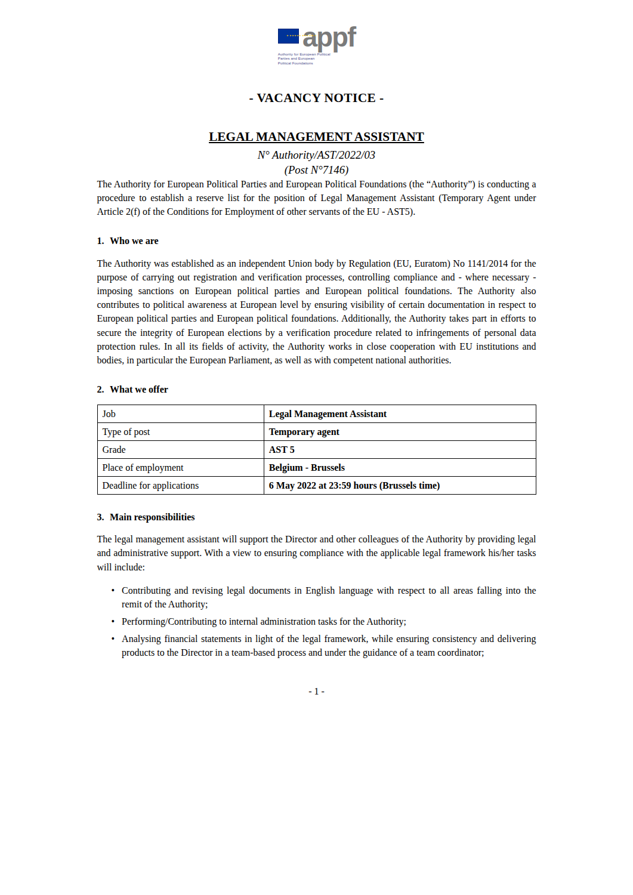appf
Authority for European Political
Parties and European
Political Foundations
- VACANCY NOTICE -
LEGAL MANAGEMENT ASSISTANT
N° Authority/AST/2022/03 (Post N°7146)
The Authority for European Political Parties and European Political Foundations (the “Authority”) is conducting a procedure to establish a reserve list for the position of Legal Management Assistant (Temporary Agent under Article 2(f) of the Conditions for Employment of other servants of the EU - AST5).
1. Who we are
The Authority was established as an independent Union body by Regulation (EU, Euratom) No 1141/2014 for the purpose of carrying out registration and verification processes, controlling compliance and - where necessary - imposing sanctions on European political parties and European political foundations. The Authority also contributes to political awareness at European level by ensuring visibility of certain documentation in respect to European political parties and European political foundations. Additionally, the Authority takes part in efforts to secure the integrity of European elections by a verification procedure related to infringements of personal data protection rules. In all its fields of activity, the Authority works in close cooperation with EU institutions and bodies, in particular the European Parliament, as well as with competent national authorities.
2. What we offer
| Job | Legal Management Assistant |
| Type of post | Temporary agent |
| Grade | AST 5 |
| Place of employment | Belgium - Brussels |
| Deadline for applications | 6 May 2022 at 23:59 hours (Brussels time) |
3. Main responsibilities
The legal management assistant will support the Director and other colleagues of the Authority by providing legal and administrative support. With a view to ensuring compliance with the applicable legal framework his/her tasks will include:
Contributing and revising legal documents in English language with respect to all areas falling into the remit of the Authority;
Performing/Contributing to internal administration tasks for the Authority;
Analysing financial statements in light of the legal framework, while ensuring consistency and delivering products to the Director in a team-based process and under the guidance of a team coordinator;
- 1 -